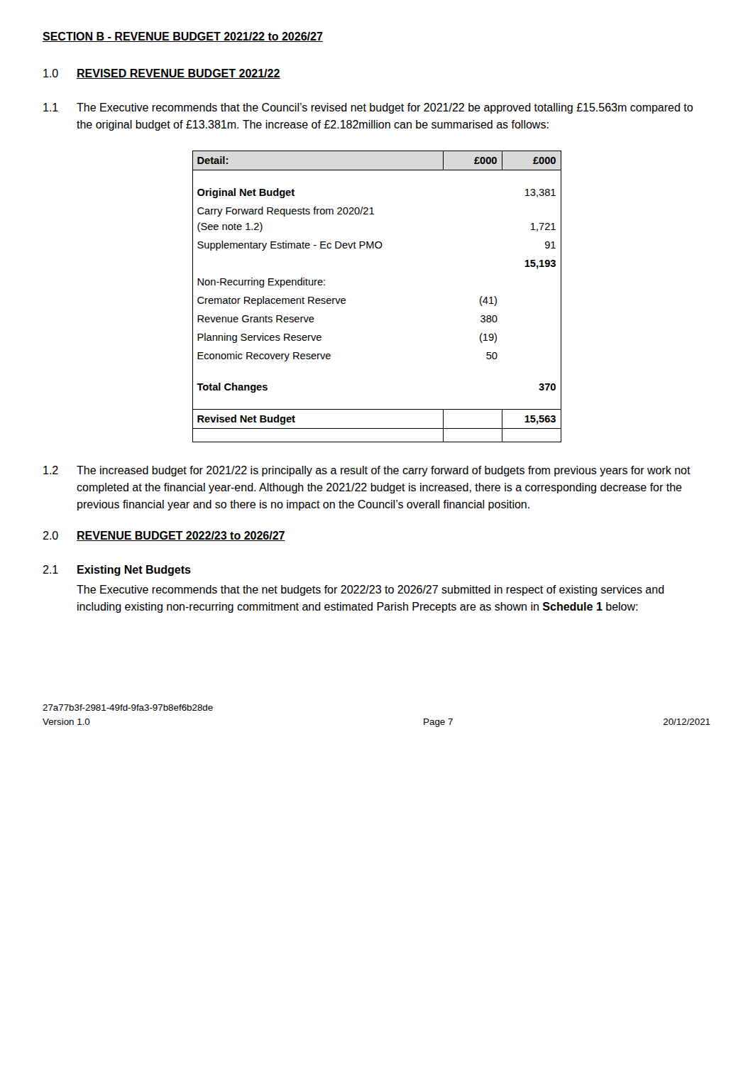SECTION B - REVENUE BUDGET 2021/22 to 2026/27
1.0
REVISED REVENUE BUDGET 2021/22
1.1
The Executive recommends that the Council’s revised net budget for 2021/22 be approved totalling £15.563m compared to the original budget of £13.381m. The increase of £2.182million can be summarised as follows:
| Detail: | £000 | £000 |
| --- | --- | --- |
| Original Net Budget | | 13,381 |
| Carry Forward Requests from 2020/21 (See note 1.2) | | 1,721 |
| Supplementary Estimate - Ec Devt PMO | | 91 |
| | | 15,193 |
| Non-Recurring Expenditure: | | |
| Cremator Replacement Reserve | (41) | |
| Revenue Grants Reserve | 380 | |
| Planning Services Reserve | (19) | |
| Economic Recovery Reserve | 50 | |
| Total Changes | | 370 |
| Revised Net Budget | | 15,563 |
1.2
The increased budget for 2021/22 is principally as a result of the carry forward of budgets from previous years for work not completed at the financial year-end. Although the 2021/22 budget is increased, there is a corresponding decrease for the previous financial year and so there is no impact on the Council’s overall financial position.
2.0
REVENUE BUDGET 2022/23 to 2026/27
2.1
Existing Net Budgets
The Executive recommends that the net budgets for 2022/23 to 2026/27 submitted in respect of existing services and including existing non-recurring commitment and estimated Parish Precepts are as shown in Schedule 1 below:
27a77b3f-2981-49fd-9fa3-97b8ef6b28de
Version 1.0
Page 7
20/12/2021